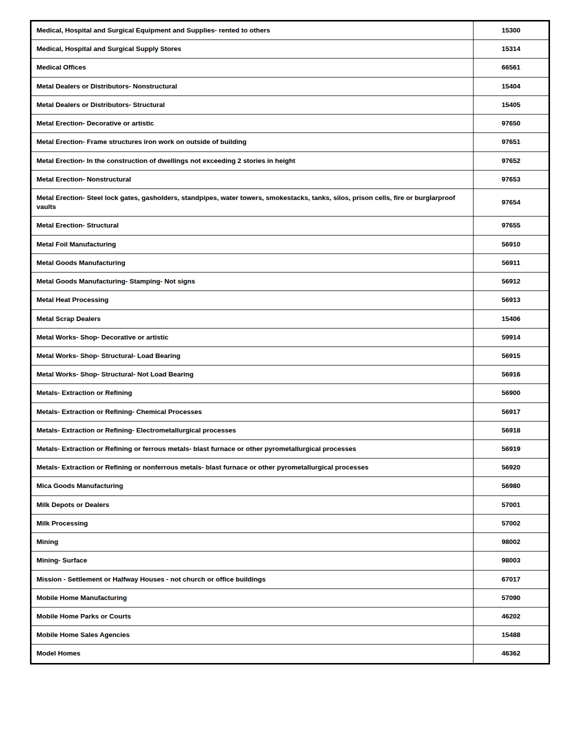| Medical, Hospital and Surgical Equipment and Supplies- rented to others | 15300 |
| Medical, Hospital and Surgical Supply Stores | 15314 |
| Medical Offices | 66561 |
| Metal Dealers or Distributors- Nonstructural | 15404 |
| Metal Dealers or Distributors- Structural | 15405 |
| Metal Erection- Decorative or artistic | 97650 |
| Metal Erection- Frame structures iron work on outside of building | 97651 |
| Metal Erection- In the construction of dwellings not exceeding 2 stories in height | 97652 |
| Metal Erection- Nonstructural | 97653 |
| Metal Erection- Steel lock gates, gasholders, standpipes, water towers, smokestacks, tanks, silos, prison cells, fire or burglarproof vaults | 97654 |
| Metal Erection- Structural | 97655 |
| Metal Foil Manufacturing | 56910 |
| Metal Goods Manufacturing | 56911 |
| Metal Goods Manufacturing- Stamping- Not signs | 56912 |
| Metal Heat Processing | 56913 |
| Metal Scrap Dealers | 15406 |
| Metal Works- Shop- Decorative or artistic | 59914 |
| Metal Works- Shop- Structural- Load Bearing | 56915 |
| Metal Works- Shop- Structural- Not Load Bearing | 56916 |
| Metals- Extraction or Refining | 56900 |
| Metals- Extraction or Refining- Chemical Processes | 56917 |
| Metals- Extraction or Refining- Electrometallurgical processes | 56918 |
| Metals- Extraction or Refining or ferrous metals- blast furnace or other pyrometallurgical processes | 56919 |
| Metals- Extraction or Refining or nonferrous metals- blast furnace or other pyrometallurgical processes | 56920 |
| Mica Goods Manufacturing | 56980 |
| Milk Depots or Dealers | 57001 |
| Milk Processing | 57002 |
| Mining | 98002 |
| Mining- Surface | 98003 |
| Mission - Settlement or Halfway Houses - not church or office buildings | 67017 |
| Mobile Home Manufacturing | 57090 |
| Mobile Home Parks or Courts | 46202 |
| Mobile Home Sales Agencies | 15488 |
| Model Homes | 46362 |